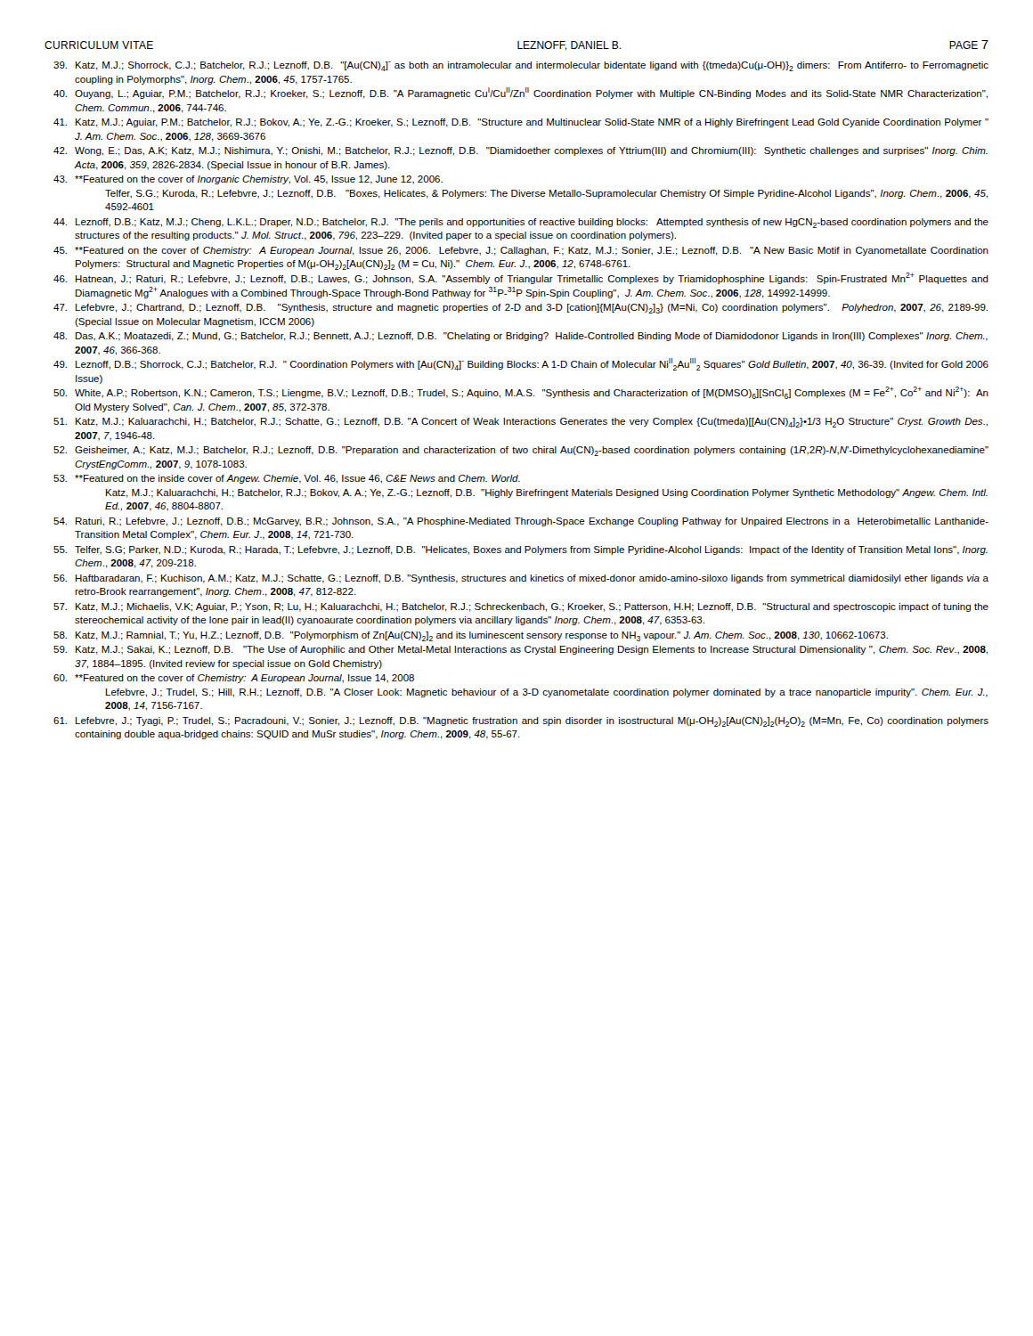CURRICULUM VITAE
LEZNOFF, DANIEL B.
PAGE 7
39. Katz, M.J.; Shorrock, C.J.; Batchelor, R.J.; Leznoff, D.B. "[Au(CN)4]- as both an intramolecular and intermolecular bidentate ligand with {(tmeda)Cu(μ-OH)}2 dimers: From Antiferro- to Ferromagnetic coupling in Polymorphs", Inorg. Chem., 2006, 45, 1757-1765.
40. Ouyang, L.; Aguiar, P.M.; Batchelor, R.J.; Kroeker, S.; Leznoff, D.B. "A Paramagnetic CuI/CuII/ZnII Coordination Polymer with Multiple CN-Binding Modes and its Solid-State NMR Characterization", Chem. Commun., 2006, 744-746.
41. Katz, M.J.; Aguiar, P.M.; Batchelor, R.J.; Bokov, A.; Ye, Z.-G.; Kroeker, S.; Leznoff, D.B. "Structure and Multinuclear Solid-State NMR of a Highly Birefringent Lead Gold Cyanide Coordination Polymer " J. Am. Chem. Soc., 2006, 128, 3669-3676
42. Wong, E.; Das, A.K; Katz, M.J.; Nishimura, Y.; Onishi, M.; Batchelor, R.J.; Leznoff, D.B. "Diamidoether complexes of Yttrium(III) and Chromium(III): Synthetic challenges and surprises" Inorg. Chim. Acta, 2006, 359, 2826-2834. (Special Issue in honour of B.R. James).
43.**Featured on the cover of Inorganic Chemistry, Vol. 45, Issue 12, June 12, 2006. Telfer, S.G.; Kuroda, R.; Lefebvre, J.; Leznoff, D.B. "Boxes, Helicates, & Polymers: The Diverse Metallo-Supramolecular Chemistry Of Simple Pyridine-Alcohol Ligands", Inorg. Chem., 2006, 45, 4592-4601
44. Leznoff, D.B.; Katz, M.J.; Cheng, L.K.L.; Draper, N.D.; Batchelor, R.J. "The perils and opportunities of reactive building blocks: Attempted synthesis of new HgCN2-based coordination polymers and the structures of the resulting products." J. Mol. Struct., 2006, 796, 223–229. (Invited paper to a special issue on coordination polymers).
45.**Featured on the cover of Chemistry: A European Journal, Issue 26, 2006. Lefebvre, J.; Callaghan, F.; Katz, M.J.; Sonier, J.E.; Leznoff, D.B. "A New Basic Motif in Cyanometallate Coordination Polymers: Structural and Magnetic Properties of M(μ-OH2)2[Au(CN)2]2 (M = Cu, Ni)." Chem. Eur. J., 2006, 12, 6748-6761.
46. Hatnean, J.; Raturi, R.; Lefebvre, J.; Leznoff, D.B.; Lawes, G.; Johnson, S.A. "Assembly of Triangular Trimetallic Complexes by Triamidophosphine Ligands: Spin-Frustrated Mn2+ Plaquettes and Diamagnetic Mg2+ Analogues with a Combined Through-Space Through-Bond Pathway for 31P-31P Spin-Spin Coupling", J. Am. Chem. Soc., 2006, 128, 14992-14999.
47. Lefebvre, J.; Chartrand, D.; Leznoff, D.B. "Synthesis, structure and magnetic properties of 2-D and 3-D [cation]{M[Au(CN)2]3} (M=Ni, Co) coordination polymers". Polyhedron, 2007, 26, 2189-99. (Special Issue on Molecular Magnetism, ICCM 2006)
48. Das, A.K.; Moatazedi, Z.; Mund, G.; Batchelor, R.J.; Bennett, A.J.; Leznoff, D.B. "Chelating or Bridging? Halide-Controlled Binding Mode of Diamidodonor Ligands in Iron(III) Complexes" Inorg. Chem., 2007, 46, 366-368.
49. Leznoff, D.B.; Shorrock, C.J.; Batchelor, R.J. " Coordination Polymers with [Au(CN)4]- Building Blocks: A 1-D Chain of Molecular NiII2AuIII2 Squares" Gold Bulletin, 2007, 40, 36-39. (Invited for Gold 2006 Issue)
50. White, A.P.; Robertson, K.N.; Cameron, T.S.; Liengme, B.V.; Leznoff, D.B.; Trudel, S.; Aquino, M.A.S. "Synthesis and Characterization of [M(DMSO)6][SnCl6] Complexes (M = Fe2+, Co2+ and Ni2+): An Old Mystery Solved", Can. J. Chem., 2007, 85, 372-378.
51. Katz, M.J.; Kaluarachchi, H.; Batchelor, R.J.; Schatte, G.; Leznoff, D.B. "A Concert of Weak Interactions Generates the very Complex {Cu(tmeda)[[Au(CN)4]2}•1/3 H2O Structure" Cryst. Growth Des., 2007, 7, 1946-48.
52. Geisheimer, A.; Katz, M.J.; Batchelor, R.J.; Leznoff, D.B. "Preparation and characterization of two chiral Au(CN)2-based coordination polymers containing (1R,2R)-N,N'-Dimethylcyclohexanediamine" CrystEngComm., 2007, 9, 1078-1083.
53.**Featured on the inside cover of Angew. Chemie, Vol. 46, Issue 46, C&E News and Chem. World. Katz, M.J.; Kaluarachchi, H.; Batchelor, R.J.; Bokov, A. A.; Ye, Z.-G.; Leznoff, D.B. "Highly Birefringent Materials Designed Using Coordination Polymer Synthetic Methodology" Angew. Chem. Intl. Ed., 2007, 46, 8804-8807.
54. Raturi, R.; Lefebvre, J.; Leznoff, D.B.; McGarvey, B.R.; Johnson, S.A., "A Phosphine-Mediated Through-Space Exchange Coupling Pathway for Unpaired Electrons in a Heterobimetallic Lanthanide-Transition Metal Complex", Chem. Eur. J., 2008, 14, 721-730.
55. Telfer, S.G; Parker, N.D.; Kuroda, R.; Harada, T.; Lefebvre, J.; Leznoff, D.B. "Helicates, Boxes and Polymers from Simple Pyridine-Alcohol Ligands: Impact of the Identity of Transition Metal Ions", Inorg. Chem., 2008, 47, 209-218.
56. Haftbaradaran, F.; Kuchison, A.M.; Katz, M.J.; Schatte, G.; Leznoff, D.B. "Synthesis, structures and kinetics of mixed-donor amido-amino-siloxo ligands from symmetrical diamidosilyl ether ligands via a retro-Brook rearrangement", Inorg. Chem., 2008, 47, 812-822.
57. Katz, M.J.; Michaelis, V.K; Aguiar, P.; Yson, R; Lu, H.; Kaluarachchi, H.; Batchelor, R.J.; Schreckenbach, G.; Kroeker, S.; Patterson, H.H; Leznoff, D.B. "Structural and spectroscopic impact of tuning the stereochemical activity of the lone pair in lead(II) cyanoaurate coordination polymers via ancillary ligands" Inorg. Chem., 2008, 47, 6353-63.
58. Katz, M.J.; Ramnial, T.; Yu, H.Z.; Leznoff, D.B. "Polymorphism of Zn[Au(CN)2]2 and its luminescent sensory response to NH3 vapour." J. Am. Chem. Soc., 2008, 130, 10662-10673.
59. Katz, M.J.; Sakai, K.; Leznoff, D.B. "The Use of Aurophilic and Other Metal-Metal Interactions as Crystal Engineering Design Elements to Increase Structural Dimensionality ", Chem. Soc. Rev., 2008, 37, 1884–1895. (Invited review for special issue on Gold Chemistry)
60.**Featured on the cover of Chemistry: A European Journal, Issue 14, 2008 Lefebvre, J.; Trudel, S.; Hill, R.H.; Leznoff, D.B. "A Closer Look: Magnetic behaviour of a 3-D cyanometalate coordination polymer dominated by a trace nanoparticle impurity". Chem. Eur. J., 2008, 14, 7156-7167.
61. Lefebvre, J.; Tyagi, P.; Trudel, S.; Pacradouni, V.; Sonier, J.; Leznoff, D.B. "Magnetic frustration and spin disorder in isostructural M(μ-OH2)2[Au(CN)2]2(H2O)2 (M=Mn, Fe, Co) coordination polymers containing double aqua-bridged chains: SQUID and MuSr studies", Inorg. Chem., 2009, 48, 55-67.